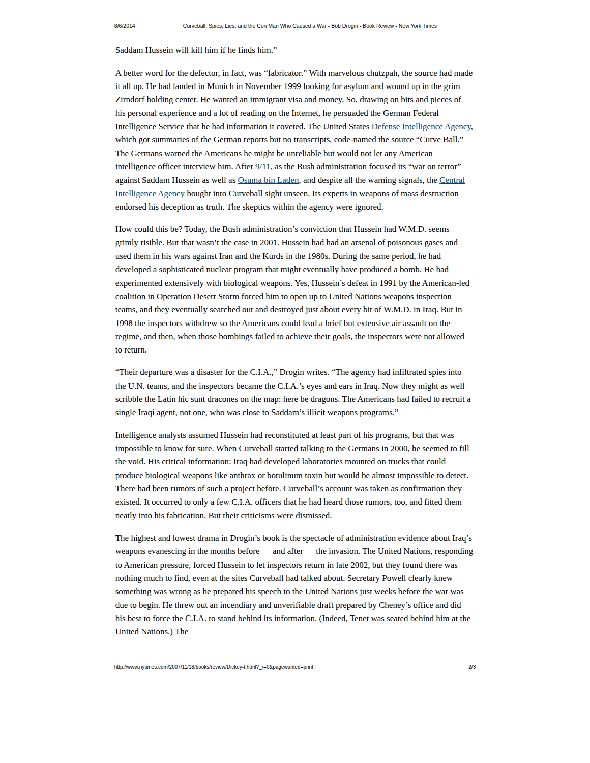8/6/2014
Curveball: Spies, Lies, and the Con Man Who Caused a War - Bob Drogin - Book Review - New York Times
Saddam Hussein will kill him if he finds him.”
A better word for the defector, in fact, was “fabricator.” With marvelous chutzpah, the source had made it all up. He had landed in Munich in November 1999 looking for asylum and wound up in the grim Zirndorf holding center. He wanted an immigrant visa and money. So, drawing on bits and pieces of his personal experience and a lot of reading on the Internet, he persuaded the German Federal Intelligence Service that he had information it coveted. The United States Defense Intelligence Agency, which got summaries of the German reports but no transcripts, code-named the source “Curve Ball.” The Germans warned the Americans he might be unreliable but would not let any American intelligence officer interview him. After 9/11, as the Bush administration focused its “war on terror” against Saddam Hussein as well as Osama bin Laden, and despite all the warning signals, the Central Intelligence Agency bought into Curveball sight unseen. Its experts in weapons of mass destruction endorsed his deception as truth. The skeptics within the agency were ignored.
How could this be? Today, the Bush administration’s conviction that Hussein had W.M.D. seems grimly risible. But that wasn’t the case in 2001. Hussein had had an arsenal of poisonous gases and used them in his wars against Iran and the Kurds in the 1980s. During the same period, he had developed a sophisticated nuclear program that might eventually have produced a bomb. He had experimented extensively with biological weapons. Yes, Hussein’s defeat in 1991 by the American-led coalition in Operation Desert Storm forced him to open up to United Nations weapons inspection teams, and they eventually searched out and destroyed just about every bit of W.M.D. in Iraq. But in 1998 the inspectors withdrew so the Americans could lead a brief but extensive air assault on the regime, and then, when those bombings failed to achieve their goals, the inspectors were not allowed to return.
“Their departure was a disaster for the C.I.A.,” Drogin writes. “The agency had infiltrated spies into the U.N. teams, and the inspectors became the C.I.A.’s eyes and ears in Iraq. Now they might as well scribble the Latin hic sunt dracones on the map: here be dragons. The Americans had failed to recruit a single Iraqi agent, not one, who was close to Saddam’s illicit weapons programs.”
Intelligence analysts assumed Hussein had reconstituted at least part of his programs, but that was impossible to know for sure. When Curveball started talking to the Germans in 2000, he seemed to fill the void. His critical information: Iraq had developed laboratories mounted on trucks that could produce biological weapons like anthrax or botulinum toxin but would be almost impossible to detect. There had been rumors of such a project before. Curveball’s account was taken as confirmation they existed. It occurred to only a few C.I.A. officers that he had heard those rumors, too, and fitted them neatly into his fabrication. But their criticisms were dismissed.
The highest and lowest drama in Drogin’s book is the spectacle of administration evidence about Iraq’s weapons evanescing in the months before — and after — the invasion. The United Nations, responding to American pressure, forced Hussein to let inspectors return in late 2002, but they found there was nothing much to find, even at the sites Curveball had talked about. Secretary Powell clearly knew something was wrong as he prepared his speech to the United Nations just weeks before the war was due to begin. He threw out an incendiary and unverifiable draft prepared by Cheney’s office and did his best to force the C.I.A. to stand behind its information. (Indeed, Tenet was seated behind him at the United Nations.) The
http://www.nytimes.com/2007/11/18/books/review/Dickey-t.html?_r=0&pagewanted=print
2/3